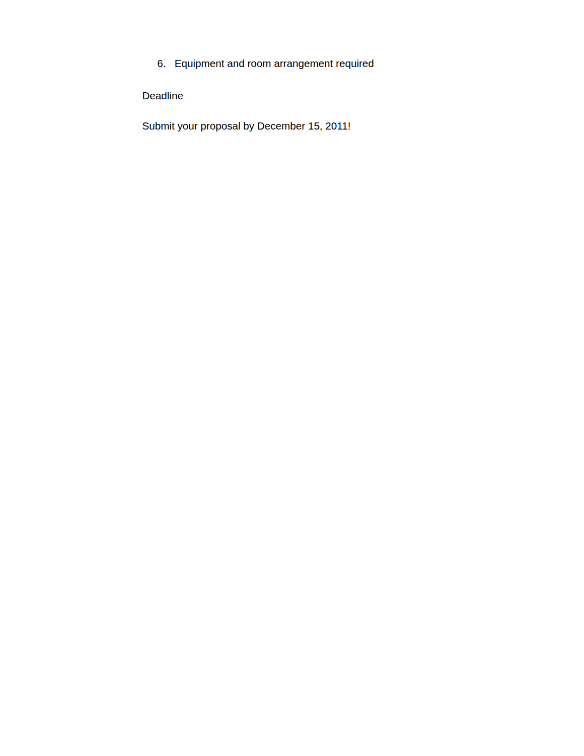Equipment and room arrangement required
Deadline
Submit your proposal by December 15, 2011!